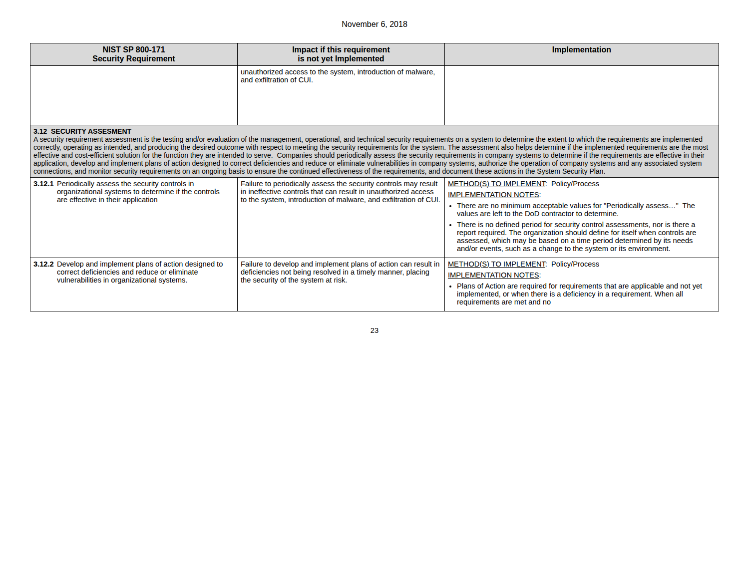November 6, 2018
| NIST SP 800-171 Security Requirement | Impact if this requirement is not yet Implemented | Implementation |
| --- | --- | --- |
| | unauthorized access to the system, introduction of malware, and exfiltration of CUI. | |
| 3.12 SECURITY ASSESMENT A security requirement assessment is the testing and/or evaluation of the management, operational, and technical security requirements on a system to determine the extent to which the requirements are implemented correctly, operating as intended, and producing the desired outcome with respect to meeting the security requirements for the system. The assessment also helps determine if the implemented requirements are the most effective and cost-efficient solution for the function they are intended to serve. Companies should periodically assess the security requirements in company systems to determine if the requirements are effective in their application, develop and implement plans of action designed to correct deficiencies and reduce or eliminate vulnerabilities in company systems, authorize the operation of company systems and any associated system connections, and monitor security requirements on an ongoing basis to ensure the continued effectiveness of the requirements, and document these actions in the System Security Plan. |
| 3.12.1 Periodically assess the security controls in organizational systems to determine if the controls are effective in their application | Failure to periodically assess the security controls may result in ineffective controls that can result in unauthorized access to the system, introduction of malware, and exfiltration of CUI. | METHOD(S) TO IMPLEMENT : Policy/Process IMPLEMENTATION NOTES : There are no minimum acceptable values for "Periodically assess…" The values are left to the DoD contractor to determine. There is no defined period for security control assessments, nor is there a report required. The organization should define for itself when controls are assessed, which may be based on a time period determined by its needs and/or events, such as a change to the system or its environment. |
| 3.12.2 Develop and implement plans of action designed to correct deficiencies and reduce or eliminate vulnerabilities in organizational systems. | Failure to develop and implement plans of action can result in deficiencies not being resolved in a timely manner, placing the security of the system at risk. | METHOD(S) TO IMPLEMENT : Policy/Process IMPLEMENTATION NOTES : Plans of Action are required for requirements that are applicable and not yet implemented, or when there is a deficiency in a requirement. When all requirements are met and no |
23